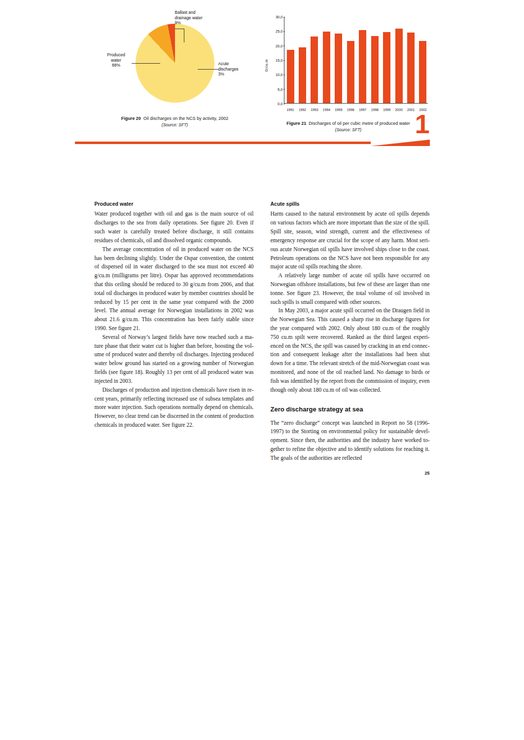Produced
water
88%
Ballast and
drainage water
9%
Acute
discharges
3%
Figure 20 Oil discharges on the NCS by activity, 2002 (Source: SFT)
G/cu.m
30,0
25,0
20,0
15,0
10,0
5,0
0,0
1991199219931994 1995199619971998 1999200020012002
Figure 21 Discharges of oil per cubic metre of produced water (Source: SFT)
1
Produced water
Water produced together with oil and gas is the main source of oil discharges to the sea from daily operations. See figure 20. Even if such water is carefully treated before discharge, it still contains residues of chemicals, oil and dissolved organic compounds.
The average concentration of oil in produced water on the NCS has been declining slightly. Under the Ospar convention, the content of dispersed oil in water discharged to the sea must not exceed 40 g/cu.m (milligrams per litre). Ospar has approved recommendations that this ceiling should be reduced to 30 g/cu.m from 2006, and that total oil discharges in produced water by member countries should be reduced by 15 per cent in the same year compared with the 2000 level. The annual average for Norwegian installations in 2002 was about 21.6 g/cu.m. This concentration has been fairly stable since 1990. See figure 21.
Several of Norway’s largest fields have now reached such a mature phase that their water cut is higher than before, boosting the volume of produced water and thereby oil discharges. Injecting produced water below ground has started on a growing number of Norwegian fields (see figure 18). Roughly 13 per cent of all produced water was injected in 2003.
Discharges of production and injection chemicals have risen in recent years, primarily reflecting increased use of subsea templates and more water injection. Such operations normally depend on chemicals. However, no clear trend can be discerned in the content of production chemicals in produced water. See figure 22.
Acute spills
Harm caused to the natural environment by acute oil spills depends on various factors which are more important than the size of the spill. Spill site, season, wind strength, current and the effectiveness of emergency response are crucial for the scope of any harm. Most serious acute Norwegian oil spills have involved ships close to the coast. Petroleum operations on the NCS have not been responsible for any major acute oil spills reaching the shore.
A relatively large number of acute oil spills have occurred on Norwegian offshore installations, but few of these are larger than one tonne. See figure 23. However, the total volume of oil involved in such spills is small compared with other sources.
In May 2003, a major acute spill occurred on the Draugen field in the Norwegian Sea. This caused a sharp rise in discharge figures for the year compared with 2002. Only about 180 cu.m of the roughly 750 cu.m spilt were recovered. Ranked as the third largest experienced on the NCS, the spill was caused by cracking in an end connection and consequent leakage after the installations had been shut down for a time. The relevant stretch of the mid-Norwegian coast was monitored, and none of the oil reached land. No damage to birds or fish was identified by the report from the commission of inquiry, even though only about 180 cu.m of oil was collected.
Zero discharge strategy at sea
The “zero discharge” concept was launched in Report no 58 (1996-1997) to the Storting on environmental policy for sustainable development. Since then, the authorities and the industry have worked together to refine the objective and to identify solutions for reaching it. The goals of the authorities are reflected
25